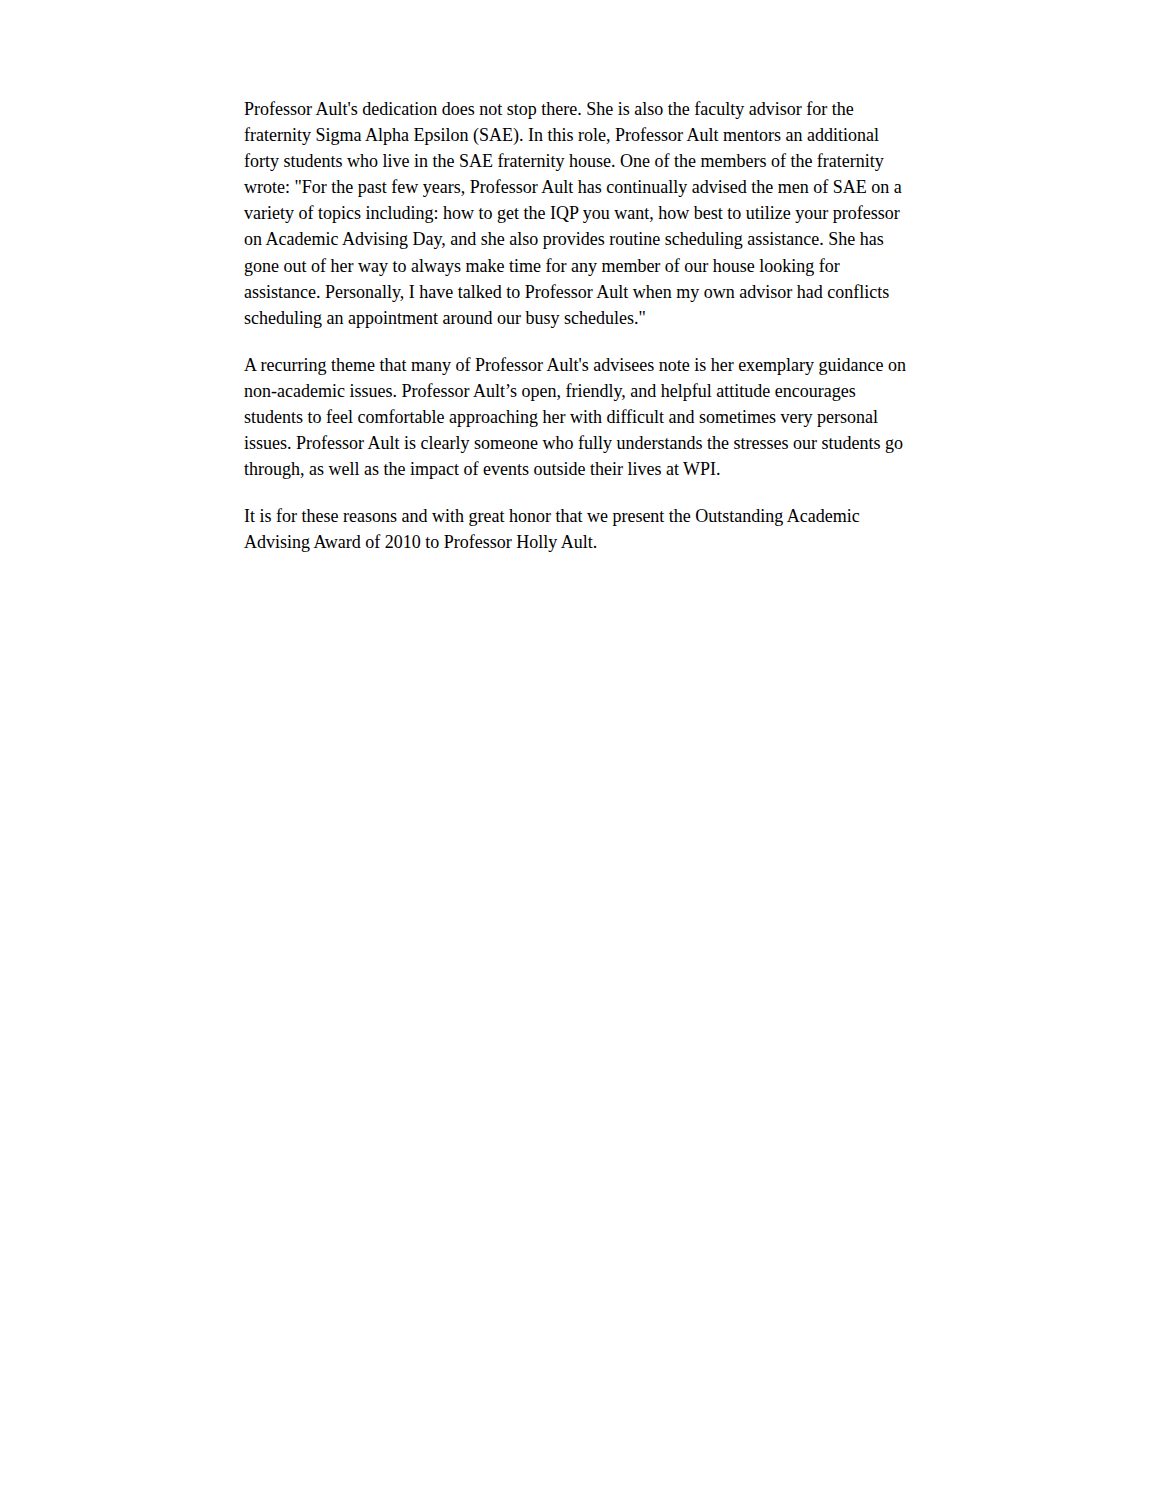Professor Ault's dedication does not stop there. She is also the faculty advisor for the fraternity Sigma Alpha Epsilon (SAE). In this role, Professor Ault mentors an additional forty students who live in the SAE fraternity house. One of the members of the fraternity wrote: "For the past few years, Professor Ault has continually advised the men of SAE on a variety of topics including: how to get the IQP you want, how best to utilize your professor on Academic Advising Day, and she also provides routine scheduling assistance. She has gone out of her way to always make time for any member of our house looking for assistance. Personally, I have talked to Professor Ault when my own advisor had conflicts scheduling an appointment around our busy schedules."
A recurring theme that many of Professor Ault's advisees note is her exemplary guidance on non-academic issues. Professor Ault’s open, friendly, and helpful attitude encourages students to feel comfortable approaching her with difficult and sometimes very personal issues. Professor Ault is clearly someone who fully understands the stresses our students go through, as well as the impact of events outside their lives at WPI.
It is for these reasons and with great honor that we present the Outstanding Academic Advising Award of 2010 to Professor Holly Ault.